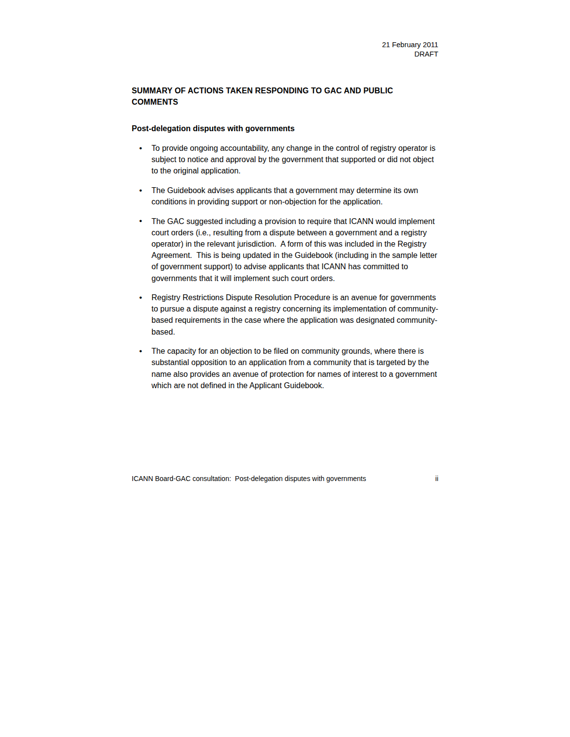21 February 2011
DRAFT
SUMMARY OF ACTIONS TAKEN RESPONDING TO GAC AND PUBLIC COMMENTS
Post-delegation disputes with governments
To provide ongoing accountability, any change in the control of registry operator is subject to notice and approval by the government that supported or did not object to the original application.
The Guidebook advises applicants that a government may determine its own conditions in providing support or non-objection for the application.
The GAC suggested including a provision to require that ICANN would implement court orders (i.e., resulting from a dispute between a government and a registry operator) in the relevant jurisdiction. A form of this was included in the Registry Agreement. This is being updated in the Guidebook (including in the sample letter of government support) to advise applicants that ICANN has committed to governments that it will implement such court orders.
Registry Restrictions Dispute Resolution Procedure is an avenue for governments to pursue a dispute against a registry concerning its implementation of community-based requirements in the case where the application was designated community-based.
The capacity for an objection to be filed on community grounds, where there is substantial opposition to an application from a community that is targeted by the name also provides an avenue of protection for names of interest to a government which are not defined in the Applicant Guidebook.
ICANN Board-GAC consultation: Post-delegation disputes with governments ii